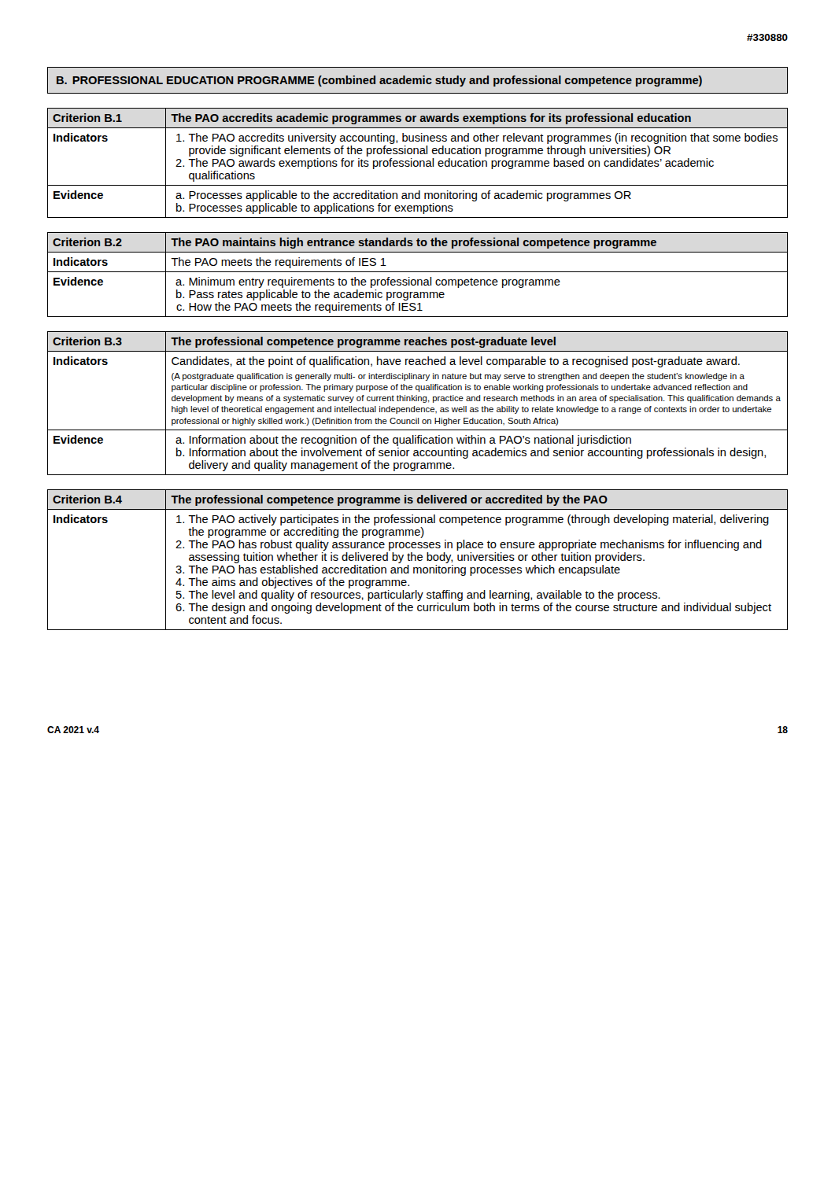#330880
B. PROFESSIONAL EDUCATION PROGRAMME (combined academic study and professional competence programme)
| Criterion B.1 | The PAO accredits academic programmes or awards exemptions for its professional education |
| Indicators | The PAO accredits university accounting, business and other relevant programmes (in recognition that some bodies provide significant elements of the professional education programme through universities) OR The PAO awards exemptions for its professional education programme based on candidates’ academic qualifications |
| Evidence | Processes applicable to the accreditation and monitoring of academic programmes OR Processes applicable to applications for exemptions |
| Criterion B.2 | The PAO maintains high entrance standards to the professional competence programme |
| Indicators | The PAO meets the requirements of IES 1 |
| Evidence | Minimum entry requirements to the professional competence programme Pass rates applicable to the academic programme How the PAO meets the requirements of IES1 |
| Criterion B.3 | The professional competence programme reaches post-graduate level |
| Indicators | Candidates, at the point of qualification, have reached a level comparable to a recognised post-graduate award. (A postgraduate qualification is generally multi- or interdisciplinary in nature but may serve to strengthen and deepen the student’s knowledge in a particular discipline or profession. The primary purpose of the qualification is to enable working professionals to undertake advanced reflection and development by means of a systematic survey of current thinking, practice and research methods in an area of specialisation. This qualification demands a high level of theoretical engagement and intellectual independence, as well as the ability to relate knowledge to a range of contexts in order to undertake professional or highly skilled work.) (Definition from the Council on Higher Education, South Africa) |
| Evidence | Information about the recognition of the qualification within a PAO’s national jurisdiction Information about the involvement of senior accounting academics and senior accounting professionals in design, delivery and quality management of the programme. |
| Criterion B.4 | The professional competence programme is delivered or accredited by the PAO |
| Indicators | The PAO actively participates in the professional competence programme (through developing material, delivering the programme or accrediting the programme) The PAO has robust quality assurance processes in place to ensure appropriate mechanisms for influencing and assessing tuition whether it is delivered by the body, universities or other tuition providers. The PAO has established accreditation and monitoring processes which encapsulate The aims and objectives of the programme. The level and quality of resources, particularly staffing and learning, available to the process. The design and ongoing development of the curriculum both in terms of the course structure and individual subject content and focus. |
CA 2021 v.4 18